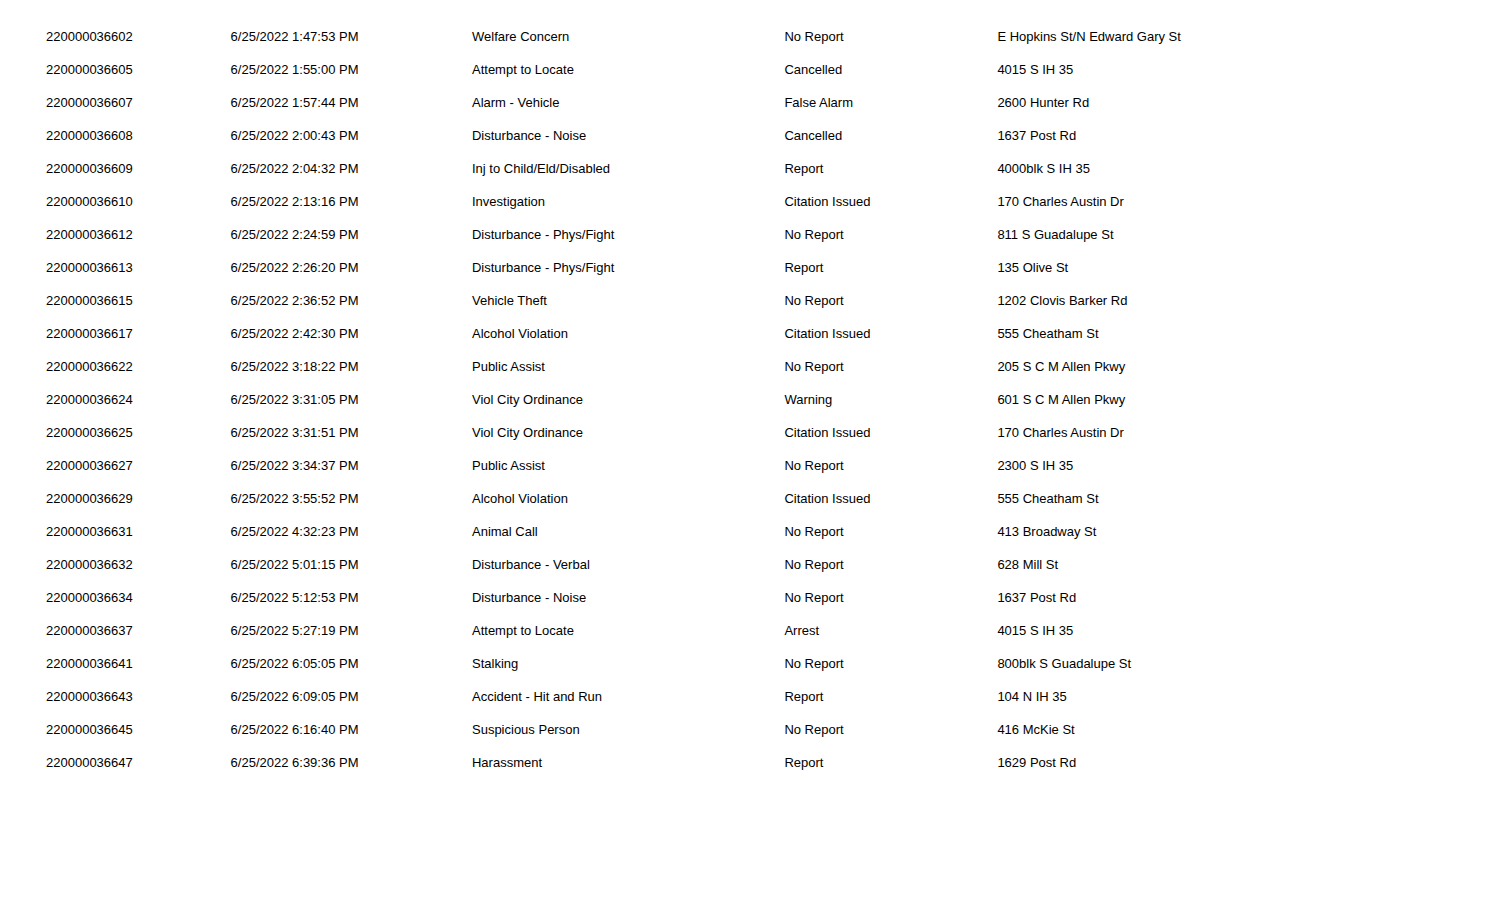| 220000036602 | 6/25/2022 1:47:53 PM | Welfare Concern | No Report | E Hopkins St/N Edward Gary St |
| 220000036605 | 6/25/2022 1:55:00 PM | Attempt to Locate | Cancelled | 4015 S IH 35 |
| 220000036607 | 6/25/2022 1:57:44 PM | Alarm - Vehicle | False Alarm | 2600 Hunter Rd |
| 220000036608 | 6/25/2022 2:00:43 PM | Disturbance - Noise | Cancelled | 1637 Post Rd |
| 220000036609 | 6/25/2022 2:04:32 PM | Inj to Child/Eld/Disabled | Report | 4000blk S IH 35 |
| 220000036610 | 6/25/2022 2:13:16 PM | Investigation | Citation Issued | 170 Charles Austin Dr |
| 220000036612 | 6/25/2022 2:24:59 PM | Disturbance - Phys/Fight | No Report | 811 S Guadalupe St |
| 220000036613 | 6/25/2022 2:26:20 PM | Disturbance - Phys/Fight | Report | 135 Olive St |
| 220000036615 | 6/25/2022 2:36:52 PM | Vehicle Theft | No Report | 1202 Clovis Barker Rd |
| 220000036617 | 6/25/2022 2:42:30 PM | Alcohol Violation | Citation Issued | 555 Cheatham St |
| 220000036622 | 6/25/2022 3:18:22 PM | Public Assist | No Report | 205 S C M Allen Pkwy |
| 220000036624 | 6/25/2022 3:31:05 PM | Viol City Ordinance | Warning | 601 S C M Allen Pkwy |
| 220000036625 | 6/25/2022 3:31:51 PM | Viol City Ordinance | Citation Issued | 170 Charles Austin Dr |
| 220000036627 | 6/25/2022 3:34:37 PM | Public Assist | No Report | 2300 S IH 35 |
| 220000036629 | 6/25/2022 3:55:52 PM | Alcohol Violation | Citation Issued | 555 Cheatham St |
| 220000036631 | 6/25/2022 4:32:23 PM | Animal Call | No Report | 413 Broadway St |
| 220000036632 | 6/25/2022 5:01:15 PM | Disturbance - Verbal | No Report | 628 Mill St |
| 220000036634 | 6/25/2022 5:12:53 PM | Disturbance - Noise | No Report | 1637 Post Rd |
| 220000036637 | 6/25/2022 5:27:19 PM | Attempt to Locate | Arrest | 4015 S IH 35 |
| 220000036641 | 6/25/2022 6:05:05 PM | Stalking | No Report | 800blk S Guadalupe St |
| 220000036643 | 6/25/2022 6:09:05 PM | Accident - Hit and Run | Report | 104 N IH 35 |
| 220000036645 | 6/25/2022 6:16:40 PM | Suspicious Person | No Report | 416 McKie St |
| 220000036647 | 6/25/2022 6:39:36 PM | Harassment | Report | 1629 Post Rd |